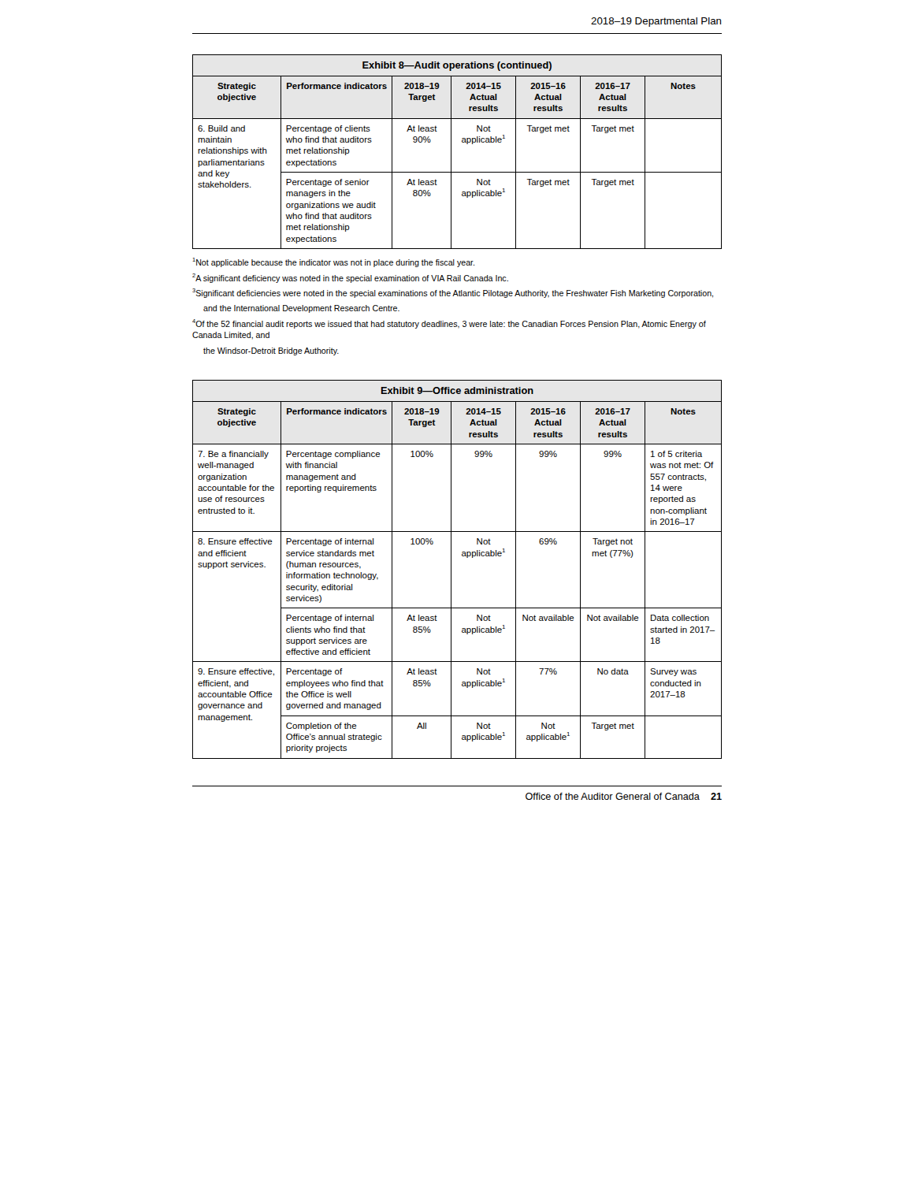2018–19 Departmental Plan
| Exhibit 8—Audit operations (continued) |
| Strategic objective | Performance indicators | 2018–19 Target | 2014–15 Actual results | 2015–16 Actual results | 2016–17 Actual results | Notes |
| 6. Build and maintain relationships with parliamentarians and key stakeholders. | Percentage of clients who find that auditors met relationship expectations | At least 90% | Not applicable 1 | Target met | Target met | |
| Percentage of senior managers in the organizations we audit who find that auditors met relationship expectations | At least 80% | Not applicable 1 | Target met | Target met | |
1Not applicable because the indicator was not in place during the fiscal year.
2A significant deficiency was noted in the special examination of VIA Rail Canada Inc.
3Significant deficiencies were noted in the special examinations of the Atlantic Pilotage Authority, the Freshwater Fish Marketing Corporation,
and the International Development Research Centre.
4Of the 52 financial audit reports we issued that had statutory deadlines, 3 were late: the Canadian Forces Pension Plan, Atomic Energy of Canada Limited, and
the Windsor-Detroit Bridge Authority.
| Exhibit 9—Office administration |
| Strategic objective | Performance indicators | 2018–19 Target | 2014–15 Actual results | 2015–16 Actual results | 2016–17 Actual results | Notes |
| 7. Be a financially well-managed organization accountable for the use of resources entrusted to it. | Percentage compliance with financial management and reporting requirements | 100% | 99% | 99% | 99% | 1 of 5 criteria was not met: Of 557 contracts, 14 were reported as non-compliant in 2016–17 |
| 8. Ensure effective and efficient support services. | Percentage of internal service standards met (human resources, information technology, security, editorial services) | 100% | Not applicable 1 | 69% | Target not met (77%) | |
| Percentage of internal clients who find that support services are effective and efficient | At least 85% | Not applicable 1 | Not available | Not available | Data collection started in 2017–18 |
| 9. Ensure effective, efficient, and accountable Office governance and management. | Percentage of employees who find that the Office is well governed and managed | At least 85% | Not applicable 1 | 77% | No data | Survey was conducted in 2017–18 |
| Completion of the Office’s annual strategic priority projects | All | Not applicable 1 | Not applicable 1 | Target met | |
Office of the Auditor General of Canada21